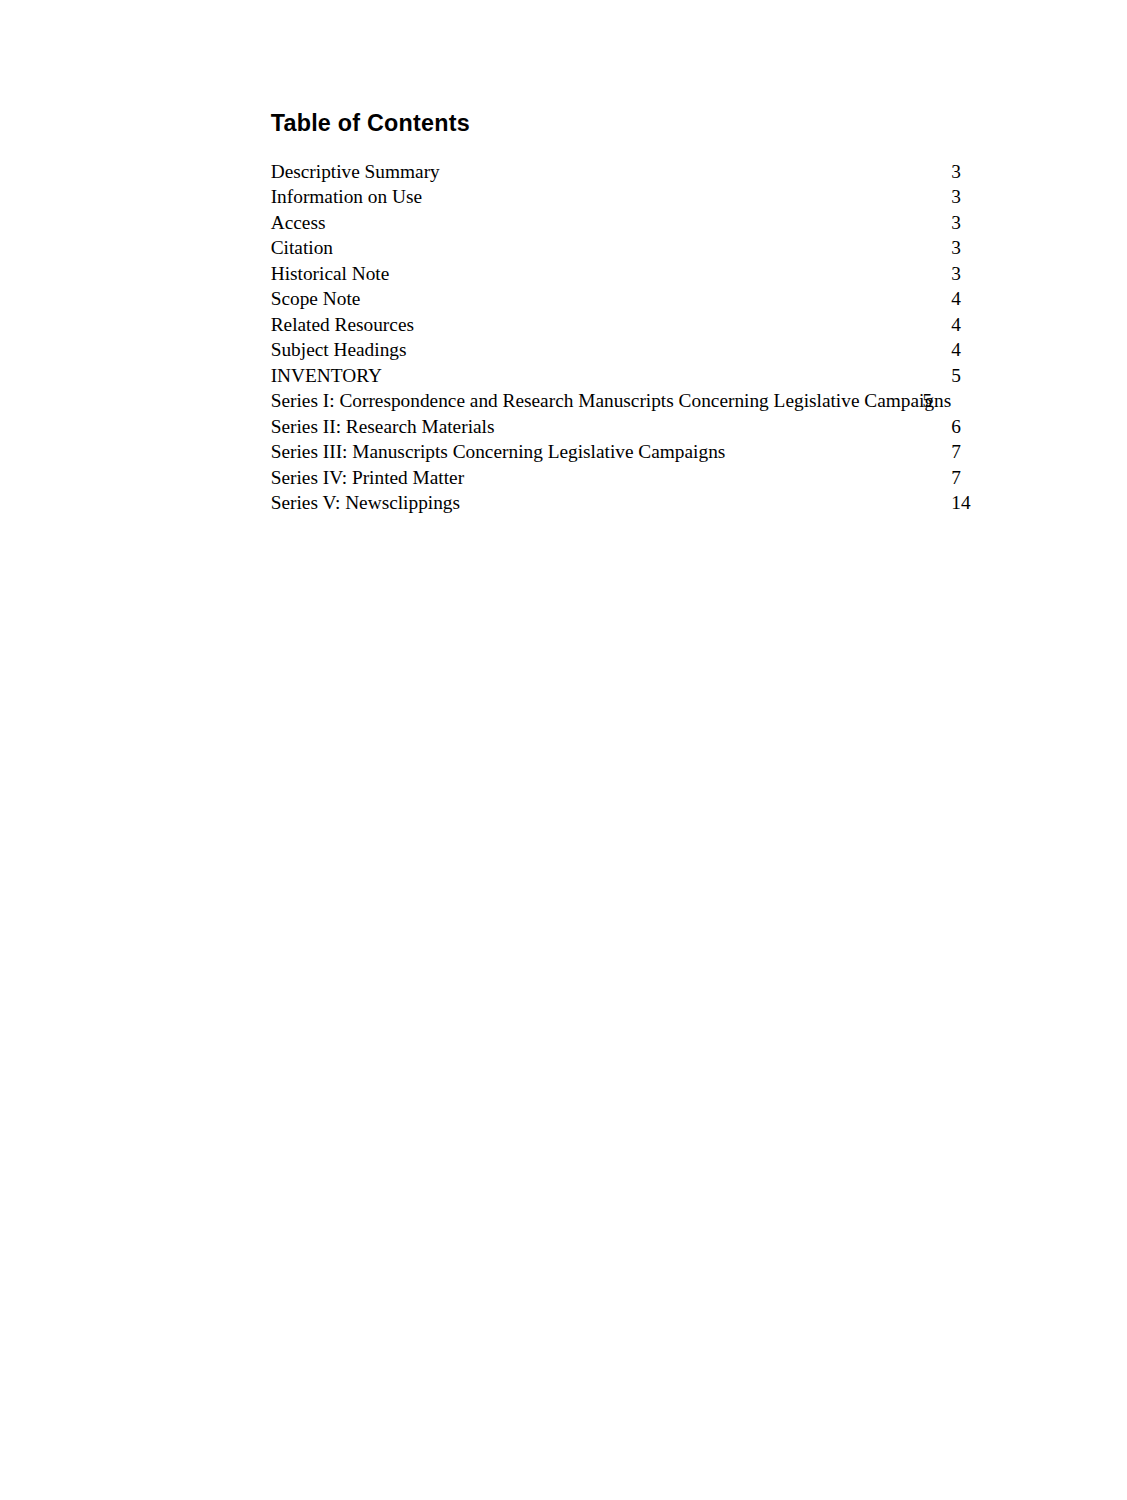Table of Contents
| Descriptive Summary | 3 |
| Information on Use | 3 |
| Access | 3 |
| Citation | 3 |
| Historical Note | 3 |
| Scope Note | 4 |
| Related Resources | 4 |
| Subject Headings | 4 |
| INVENTORY | 5 |
| Series I: Correspondence and Research Manuscripts Concerning Legislative Campaigns | 5 |
| Series II: Research Materials | 6 |
| Series III: Manuscripts Concerning Legislative Campaigns | 7 |
| Series IV: Printed Matter | 7 |
| Series V: Newsclippings | 14 |